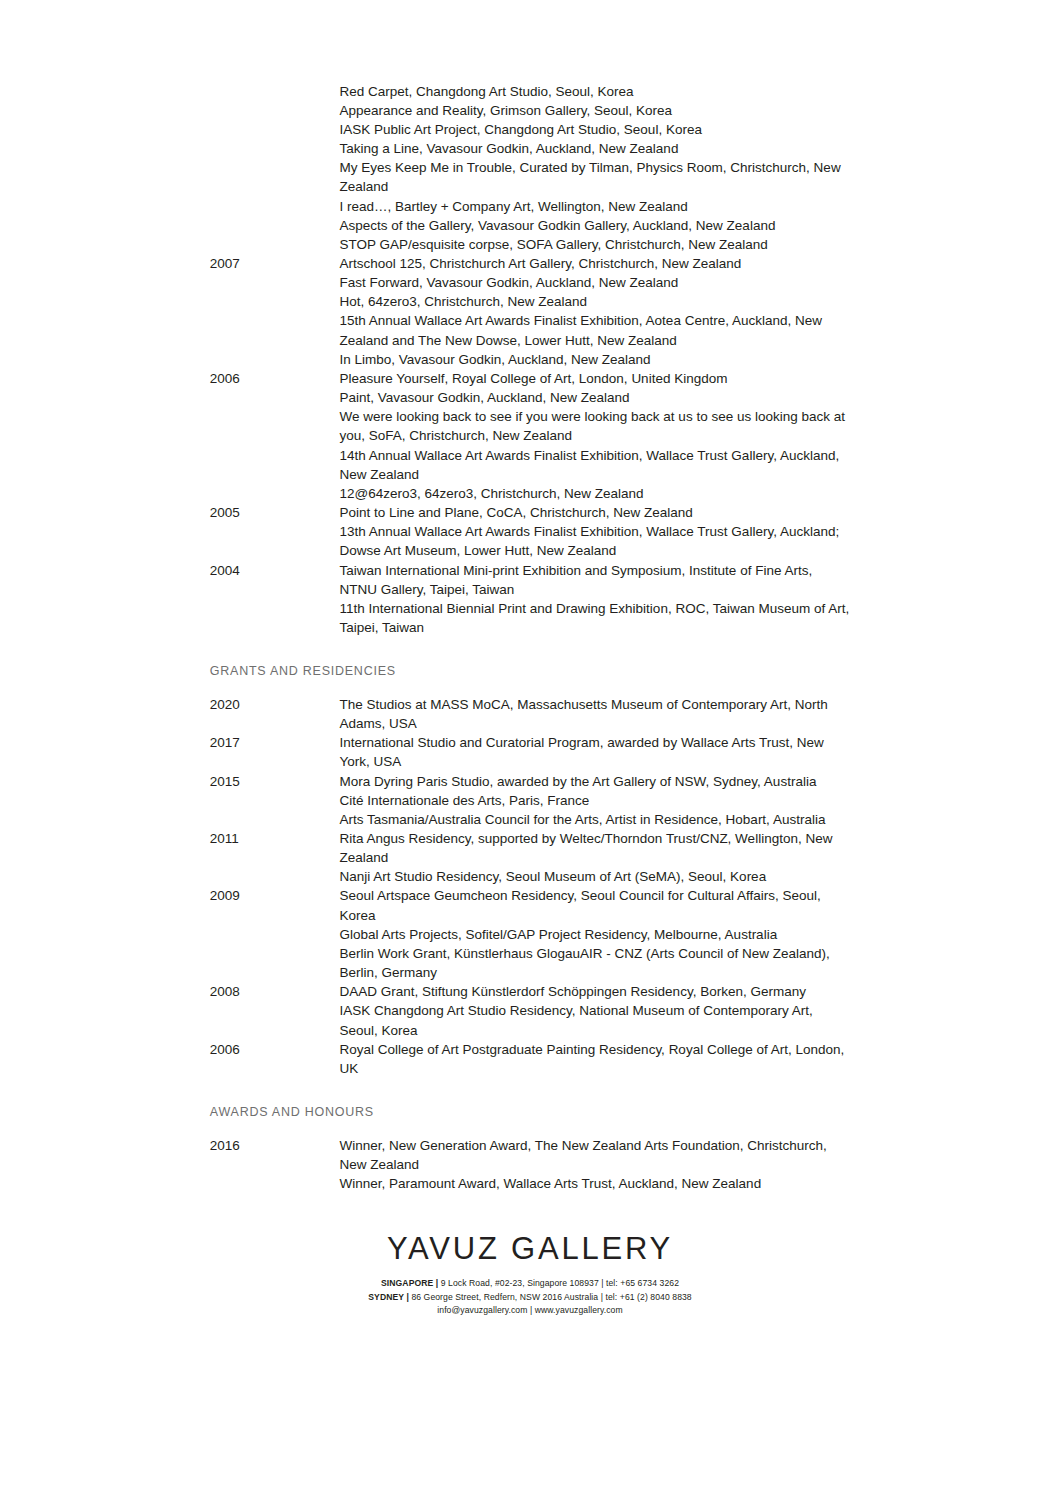Red Carpet, Changdong Art Studio, Seoul, Korea
Appearance and Reality, Grimson Gallery, Seoul, Korea
IASK Public Art Project, Changdong Art Studio, Seoul, Korea
Taking a Line, Vavasour Godkin, Auckland, New Zealand
My Eyes Keep Me in Trouble, Curated by Tilman, Physics Room, Christchurch, New Zealand
I read…, Bartley + Company Art, Wellington, New Zealand
Aspects of the Gallery, Vavasour Godkin Gallery, Auckland, New Zealand
STOP GAP/esquisite corpse, SOFA Gallery, Christchurch, New Zealand
2007
Artschool 125, Christchurch Art Gallery, Christchurch, New Zealand
Fast Forward, Vavasour Godkin, Auckland, New Zealand
Hot, 64zero3, Christchurch, New Zealand
15th Annual Wallace Art Awards Finalist Exhibition, Aotea Centre, Auckland, New Zealand and The New Dowse, Lower Hutt, New Zealand
In Limbo, Vavasour Godkin, Auckland, New Zealand
2006
Pleasure Yourself, Royal College of Art, London, United Kingdom
Paint, Vavasour Godkin, Auckland, New Zealand
We were looking back to see if you were looking back at us to see us looking back at you, SoFA, Christchurch, New Zealand
14th Annual Wallace Art Awards Finalist Exhibition, Wallace Trust Gallery, Auckland, New Zealand
12@64zero3, 64zero3, Christchurch, New Zealand
2005
Point to Line and Plane, CoCA, Christchurch, New Zealand
13th Annual Wallace Art Awards Finalist Exhibition, Wallace Trust Gallery, Auckland; Dowse Art Museum, Lower Hutt, New Zealand
2004
Taiwan International Mini-print Exhibition and Symposium, Institute of Fine Arts, NTNU Gallery, Taipei, Taiwan
11th International Biennial Print and Drawing Exhibition, ROC, Taiwan Museum of Art, Taipei, Taiwan
Grants and Residencies
2020
The Studios at MASS MoCA, Massachusetts Museum of Contemporary Art, North Adams, USA
2017
International Studio and Curatorial Program, awarded by Wallace Arts Trust, New York, USA
2015
Mora Dyring Paris Studio, awarded by the Art Gallery of NSW, Sydney, Australia
Cité Internationale des Arts, Paris, France
Arts Tasmania/Australia Council for the Arts, Artist in Residence, Hobart, Australia
2011
Rita Angus Residency, supported by Weltec/Thorndon Trust/CNZ, Wellington, New Zealand
Nanji Art Studio Residency, Seoul Museum of Art (SeMA), Seoul, Korea
2009
Seoul Artspace Geumcheon Residency, Seoul Council for Cultural Affairs, Seoul, Korea
Global Arts Projects, Sofitel/GAP Project Residency, Melbourne, Australia
Berlin Work Grant, Künstlerhaus GlogauAIR - CNZ (Arts Council of New Zealand), Berlin, Germany
2008
DAAD Grant, Stiftung Künstlerdorf Schöppingen Residency, Borken, Germany
IASK Changdong Art Studio Residency, National Museum of Contemporary Art, Seoul, Korea
2006
Royal College of Art Postgraduate Painting Residency, Royal College of Art, London, UK
Awards and Honours
2016
Winner, New Generation Award, The New Zealand Arts Foundation, Christchurch, New Zealand
Winner, Paramount Award, Wallace Arts Trust, Auckland, New Zealand
YAVUZ GALLERY
SINGAPORE | 9 Lock Road, #02-23, Singapore 108937 | tel: +65 6734 3262
SYDNEY | 86 George Street, Redfern, NSW 2016 Australia | tel: +61 (2) 8040 8838
info@yavuzgallery.com | www.yavuzgallery.com